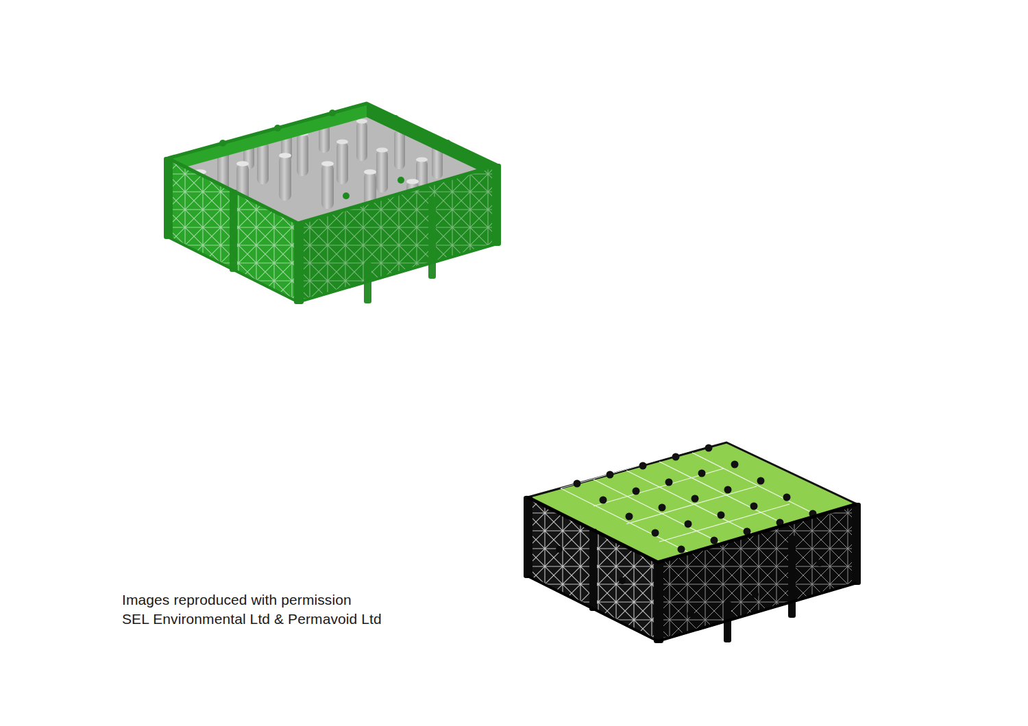Modular geocellular storage units
Green geocellular unit, isometric view An open-topped rectangular plastic cell unit with triangulated lattice side walls in green, revealing grey cylindrical columns inside.
Black geocellular unit with green deck, isometric view A rectangular plastic cell unit with black triangulated lattice side walls and a light green triangulated top deck.
Images reproduced with permission
SEL Environmental Ltd & Permavoid Ltd